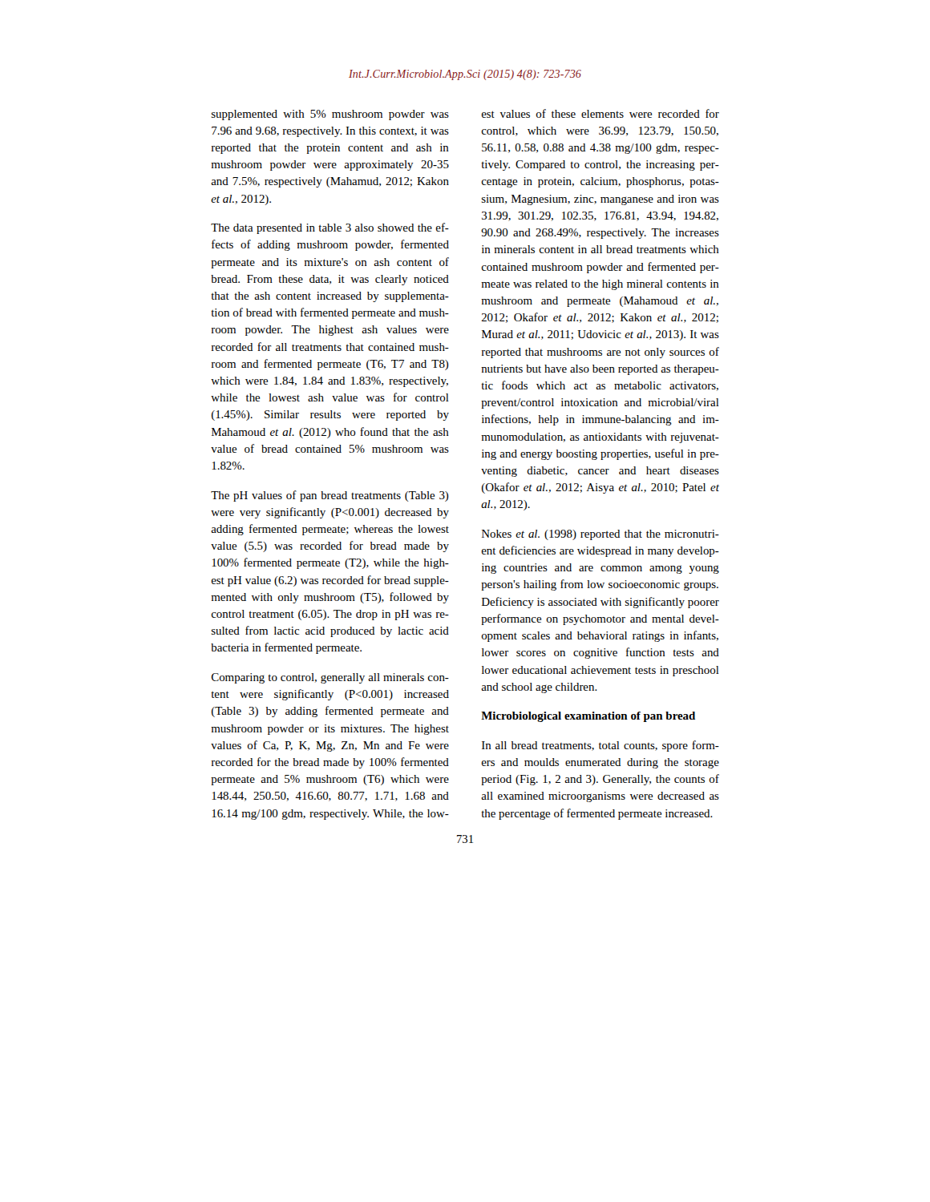Int.J.Curr.Microbiol.App.Sci (2015) 4(8): 723-736
supplemented with 5% mushroom powder was 7.96 and 9.68, respectively. In this context, it was reported that the protein content and ash in mushroom powder were approximately 20-35 and 7.5%, respectively (Mahamud, 2012; Kakon et al., 2012).
The data presented in table 3 also showed the effects of adding mushroom powder, fermented permeate and its mixture's on ash content of bread. From these data, it was clearly noticed that the ash content increased by supplementation of bread with fermented permeate and mushroom powder. The highest ash values were recorded for all treatments that contained mushroom and fermented permeate (T6, T7 and T8) which were 1.84, 1.84 and 1.83%, respectively, while the lowest ash value was for control (1.45%). Similar results were reported by Mahamoud et al. (2012) who found that the ash value of bread contained 5% mushroom was 1.82%.
The pH values of pan bread treatments (Table 3) were very significantly (P<0.001) decreased by adding fermented permeate; whereas the lowest value (5.5) was recorded for bread made by 100% fermented permeate (T2), while the highest pH value (6.2) was recorded for bread supplemented with only mushroom (T5), followed by control treatment (6.05). The drop in pH was resulted from lactic acid produced by lactic acid bacteria in fermented permeate.
Comparing to control, generally all minerals content were significantly (P<0.001) increased (Table 3) by adding fermented permeate and mushroom powder or its mixtures. The highest values of Ca, P, K, Mg, Zn, Mn and Fe were recorded for the bread made by 100% fermented permeate and 5% mushroom (T6) which were 148.44, 250.50, 416.60, 80.77, 1.71, 1.68 and 16.14 mg/100 gdm, respectively. While, the lowest values of these elements were recorded for control, which were 36.99, 123.79, 150.50, 56.11, 0.58, 0.88 and 4.38 mg/100 gdm, respectively. Compared to control, the increasing percentage in protein, calcium, phosphorus, potassium, Magnesium, zinc, manganese and iron was 31.99, 301.29, 102.35, 176.81, 43.94, 194.82, 90.90 and 268.49%, respectively. The increases in minerals content in all bread treatments which contained mushroom powder and fermented permeate was related to the high mineral contents in mushroom and permeate (Mahamoud et al., 2012; Okafor et al., 2012; Kakon et al., 2012; Murad et al., 2011; Udovicic et al., 2013). It was reported that mushrooms are not only sources of nutrients but have also been reported as therapeutic foods which act as metabolic activators, prevent/control intoxication and microbial/viral infections, help in immune-balancing and immunomodulation, as antioxidants with rejuvenating and energy boosting properties, useful in preventing diabetic, cancer and heart diseases (Okafor et al., 2012; Aisya et al., 2010; Patel et al., 2012).
Nokes et al. (1998) reported that the micronutrient deficiencies are widespread in many developing countries and are common among young person's hailing from low socioeconomic groups. Deficiency is associated with significantly poorer performance on psychomotor and mental development scales and behavioral ratings in infants, lower scores on cognitive function tests and lower educational achievement tests in preschool and school age children.
Microbiological examination of pan bread
In all bread treatments, total counts, spore formers and moulds enumerated during the storage period (Fig. 1, 2 and 3). Generally, the counts of all examined microorganisms were decreased as the percentage of fermented permeate increased.
731